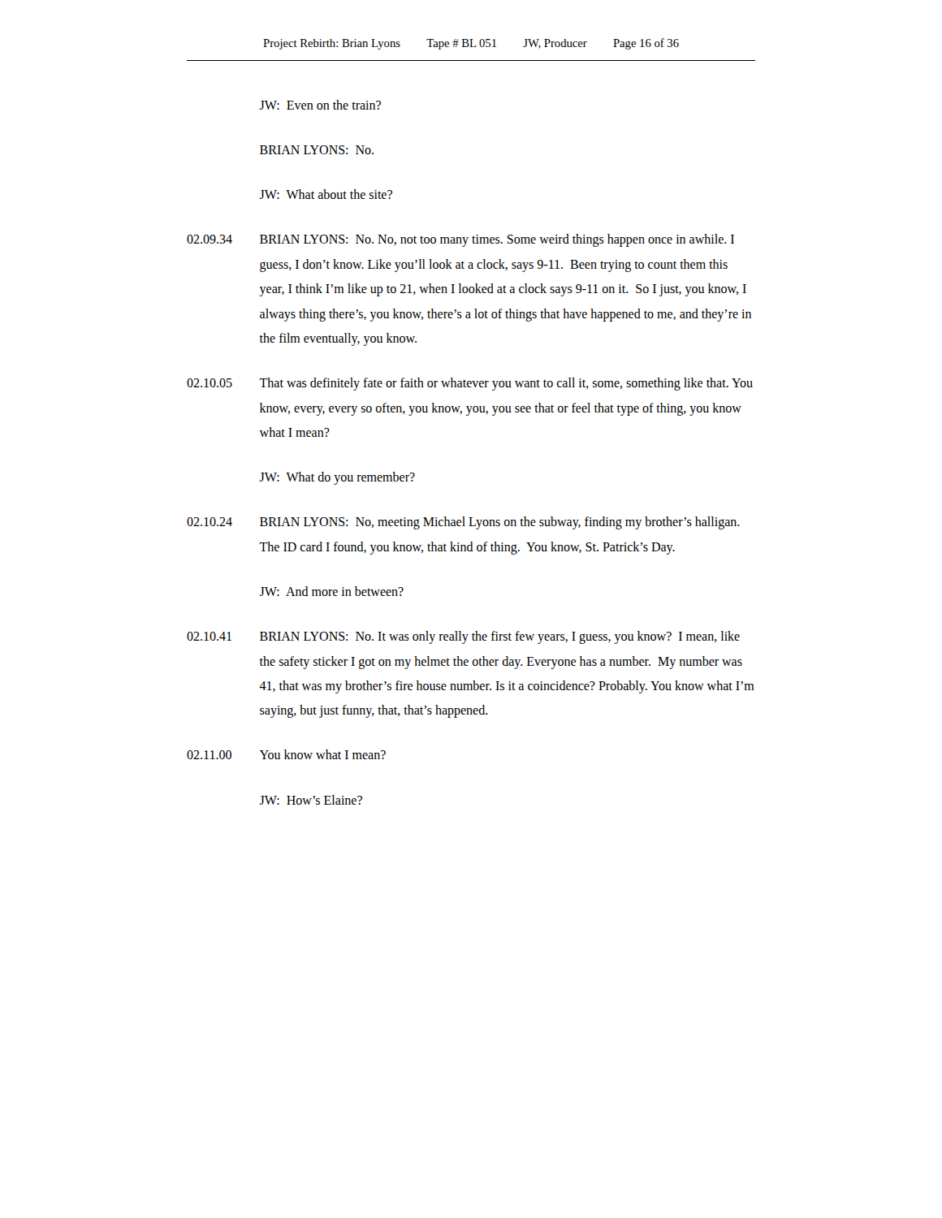Project Rebirth: Brian Lyons Tape # BL 051 JW, Producer Page 16 of 36
JW: Even on the train?
BRIAN LYONS: No.
JW: What about the site?
02.09.34
BRIAN LYONS: No. No, not too many times. Some weird things happen once in awhile. I guess, I don’t know. Like you’ll look at a clock, says 9-11. Been trying to count them this year, I think I’m like up to 21, when I looked at a clock says 9-11 on it. So I just, you know, I always thing there’s, you know, there’s a lot of things that have happened to me, and they’re in the film eventually, you know.
02.10.05
That was definitely fate or faith or whatever you want to call it, some, something like that. You know, every, every so often, you know, you, you see that or feel that type of thing, you know what I mean?
JW: What do you remember?
02.10.24
BRIAN LYONS: No, meeting Michael Lyons on the subway, finding my brother’s halligan. The ID card I found, you know, that kind of thing. You know, St. Patrick’s Day.
JW: And more in between?
02.10.41
BRIAN LYONS: No. It was only really the first few years, I guess, you know? I mean, like the safety sticker I got on my helmet the other day. Everyone has a number. My number was 41, that was my brother’s fire house number. Is it a coincidence? Probably. You know what I’m saying, but just funny, that, that’s happened.
02.11.00
You know what I mean?
JW: How’s Elaine?